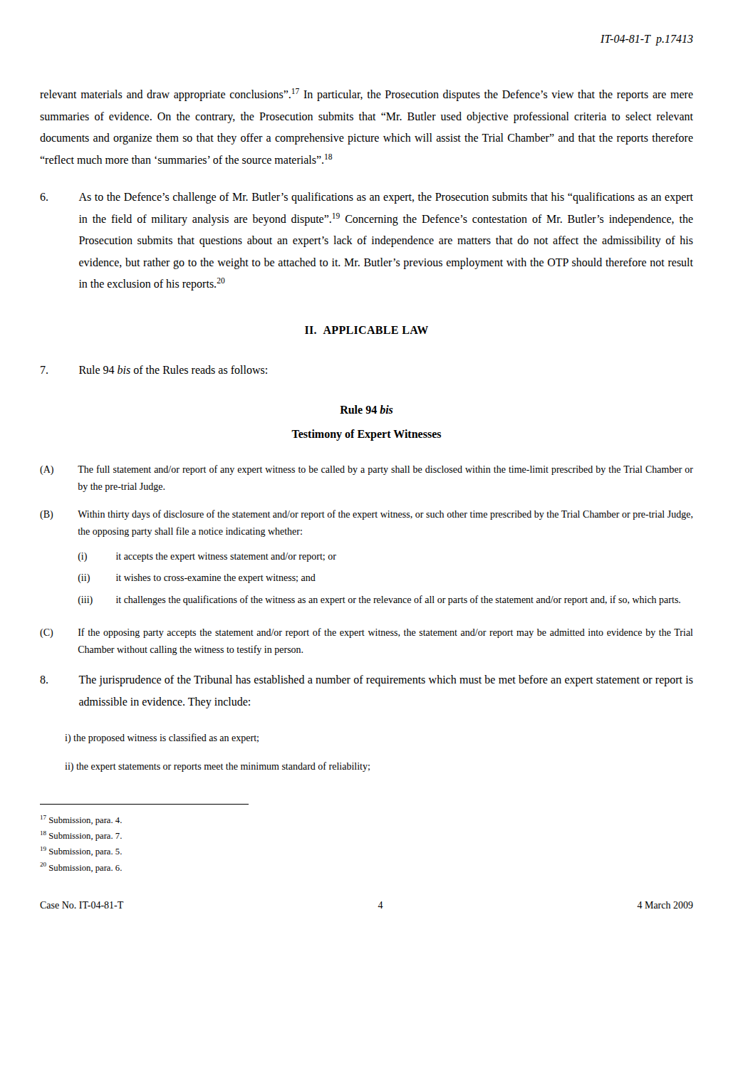IT-04-81-T p.17413
relevant materials and draw appropriate conclusions”.17 In particular, the Prosecution disputes the Defence’s view that the reports are mere summaries of evidence. On the contrary, the Prosecution submits that “Mr. Butler used objective professional criteria to select relevant documents and organize them so that they offer a comprehensive picture which will assist the Trial Chamber” and that the reports therefore “reflect much more than ‘summaries’ of the source materials”.18
6.
As to the Defence’s challenge of Mr. Butler’s qualifications as an expert, the Prosecution submits that his “qualifications as an expert in the field of military analysis are beyond dispute”.19 Concerning the Defence’s contestation of Mr. Butler’s independence, the Prosecution submits that questions about an expert’s lack of independence are matters that do not affect the admissibility of his evidence, but rather go to the weight to be attached to it. Mr. Butler’s previous employment with the OTP should therefore not result in the exclusion of his reports.20
II. APPLICABLE LAW
7.
Rule 94 bis of the Rules reads as follows:
Rule 94 bis
Testimony of Expert Witnesses
(A)
The full statement and/or report of any expert witness to be called by a party shall be disclosed within the time-limit prescribed by the Trial Chamber or by the pre-trial Judge.
(B)
Within thirty days of disclosure of the statement and/or report of the expert witness, or such other time prescribed by the Trial Chamber or pre-trial Judge, the opposing party shall file a notice indicating whether:
(i)
it accepts the expert witness statement and/or report; or
(ii)
it wishes to cross-examine the expert witness; and
(iii)
it challenges the qualifications of the witness as an expert or the relevance of all or parts of the statement and/or report and, if so, which parts.
(C)
If the opposing party accepts the statement and/or report of the expert witness, the statement and/or report may be admitted into evidence by the Trial Chamber without calling the witness to testify in person.
8.
The jurisprudence of the Tribunal has established a number of requirements which must be met before an expert statement or report is admissible in evidence. They include:
i) the proposed witness is classified as an expert;
ii) the expert statements or reports meet the minimum standard of reliability;
17Submission, para. 4.
18Submission, para. 7.
19Submission, para. 5.
20Submission, para. 6.
Case No. IT-04-81-T
4
4 March 2009